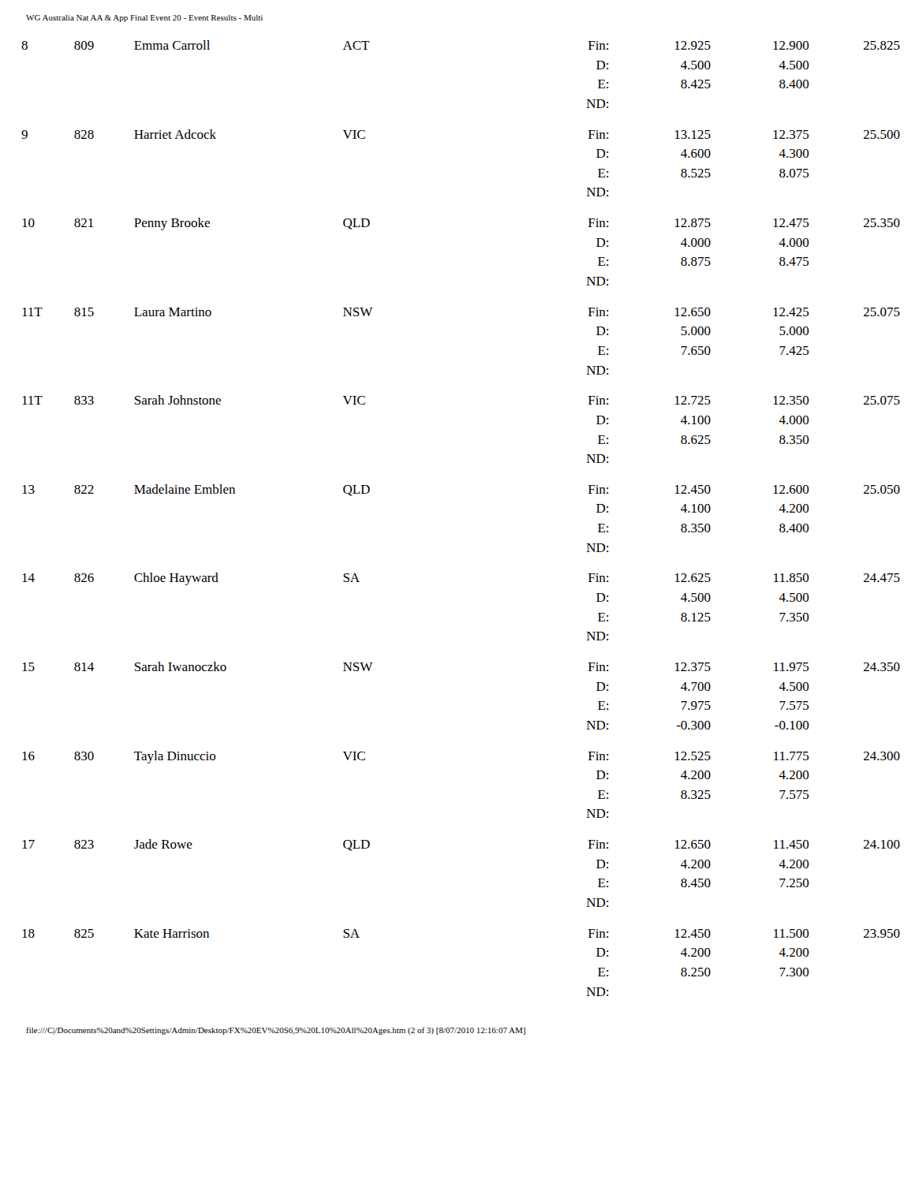WG Australia Nat AA & App Final Event 20 - Event Results - Multi
| 8 | 809 | Emma Carroll | ACT | Fin: D: E: ND: | 12.925 4.500 8.425 | 12.900 4.500 8.400 | 25.825 |
| 9 | 828 | Harriet Adcock | VIC | Fin: D: E: ND: | 13.125 4.600 8.525 | 12.375 4.300 8.075 | 25.500 |
| 10 | 821 | Penny Brooke | QLD | Fin: D: E: ND: | 12.875 4.000 8.875 | 12.475 4.000 8.475 | 25.350 |
| 11T | 815 | Laura Martino | NSW | Fin: D: E: ND: | 12.650 5.000 7.650 | 12.425 5.000 7.425 | 25.075 |
| 11T | 833 | Sarah Johnstone | VIC | Fin: D: E: ND: | 12.725 4.100 8.625 | 12.350 4.000 8.350 | 25.075 |
| 13 | 822 | Madelaine Emblen | QLD | Fin: D: E: ND: | 12.450 4.100 8.350 | 12.600 4.200 8.400 | 25.050 |
| 14 | 826 | Chloe Hayward | SA | Fin: D: E: ND: | 12.625 4.500 8.125 | 11.850 4.500 7.350 | 24.475 |
| 15 | 814 | Sarah Iwanoczko | NSW | Fin: D: E: ND: | 12.375 4.700 7.975 -0.300 | 11.975 4.500 7.575 -0.100 | 24.350 |
| 16 | 830 | Tayla Dinuccio | VIC | Fin: D: E: ND: | 12.525 4.200 8.325 | 11.775 4.200 7.575 | 24.300 |
| 17 | 823 | Jade Rowe | QLD | Fin: D: E: ND: | 12.650 4.200 8.450 | 11.450 4.200 7.250 | 24.100 |
| 18 | 825 | Kate Harrison | SA | Fin: D: E: ND: | 12.450 4.200 8.250 | 11.500 4.200 7.300 | 23.950 |
file:///C|/Documents%20and%20Settings/Admin/Desktop/FX%20EV%20S6,9%20L10%20All%20Ages.htm (2 of 3) [8/07/2010 12:16:07 AM]